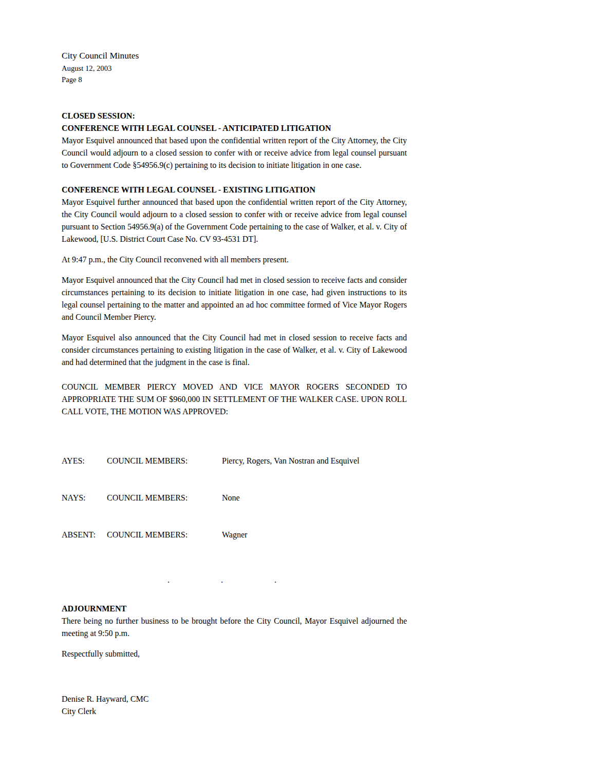City Council Minutes
August 12, 2003
Page 8
CLOSED SESSION:
CONFERENCE WITH LEGAL COUNSEL - ANTICIPATED LITIGATION
Mayor Esquivel announced that based upon the confidential written report of the City Attorney, the City Council would adjourn to a closed session to confer with or receive advice from legal counsel pursuant to Government Code §54956.9(c) pertaining to its decision to initiate litigation in one case.
CONFERENCE WITH LEGAL COUNSEL - EXISTING LITIGATION
Mayor Esquivel further announced that based upon the confidential written report of the City Attorney, the City Council would adjourn to a closed session to confer with or receive advice from legal counsel pursuant to Section 54956.9(a) of the Government Code pertaining to the case of Walker, et al. v. City of Lakewood, [U.S. District Court Case No. CV 93-4531 DT].
At 9:47 p.m., the City Council reconvened with all members present.
Mayor Esquivel announced that the City Council had met in closed session to receive facts and consider circumstances pertaining to its decision to initiate litigation in one case, had given instructions to its legal counsel pertaining to the matter and appointed an ad hoc committee formed of Vice Mayor Rogers and Council Member Piercy.
Mayor Esquivel also announced that the City Council had met in closed session to receive facts and consider circumstances pertaining to existing litigation in the case of Walker, et al. v. City of Lakewood and had determined that the judgment in the case is final.
COUNCIL MEMBER PIERCY MOVED AND VICE MAYOR ROGERS SECONDED TO APPROPRIATE THE SUM OF $960,000 IN SETTLEMENT OF THE WALKER CASE. UPON ROLL CALL VOTE, THE MOTION WAS APPROVED:
AYES: COUNCIL MEMBERS: Piercy, Rogers, Van Nostran and Esquivel NAYS: COUNCIL MEMBERS: None ABSENT: COUNCIL MEMBERS: Wagner
. . .
ADJOURNMENT
There being no further business to be brought before the City Council, Mayor Esquivel adjourned the meeting at 9:50 p.m.
Respectfully submitted,
Denise R. Hayward, CMC
City Clerk